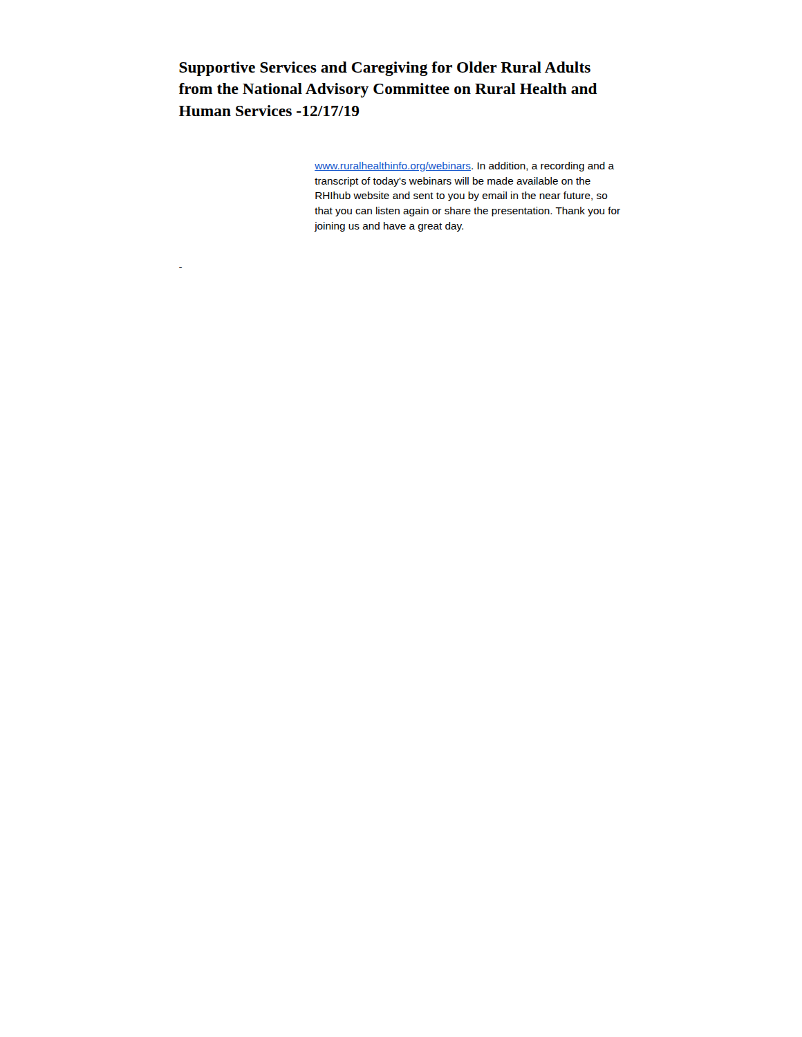Supportive Services and Caregiving for Older Rural Adults from the National Advisory Committee on Rural Health and Human Services -12/17/19
www.ruralhealthinfo.org/webinars. In addition, a recording and a transcript of today's webinars will be made available on the RHIhub website and sent to you by email in the near future, so that you can listen again or share the presentation. Thank you for joining us and have a great day.
-